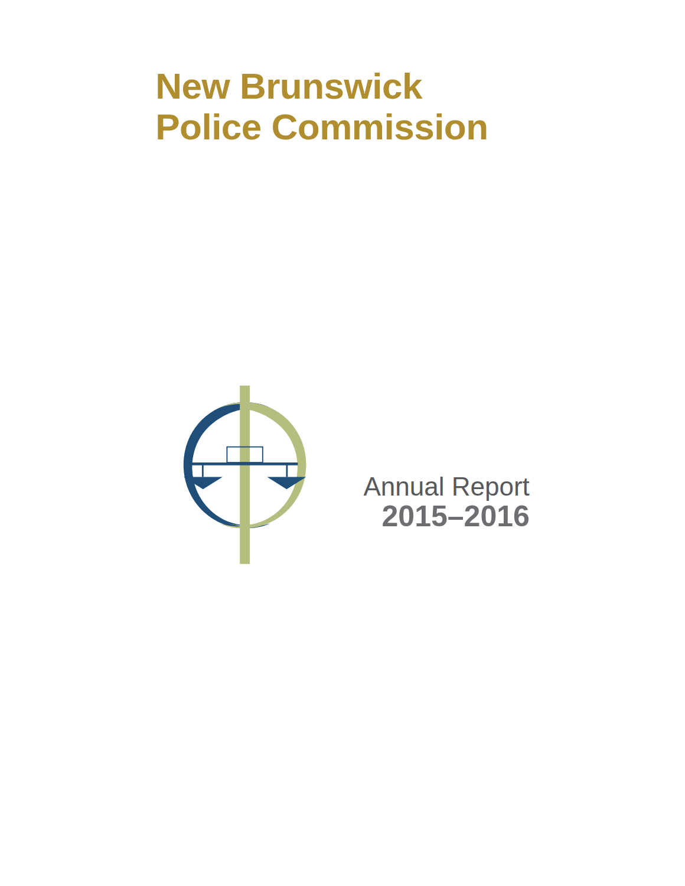New Brunswick Police Commission
Annual Report
2015–2016